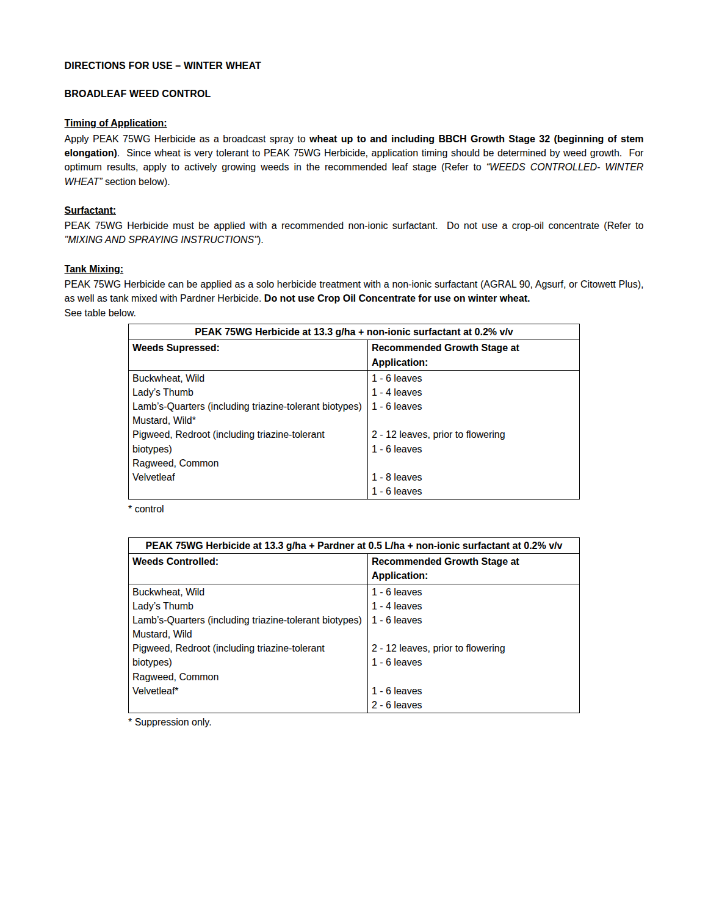DIRECTIONS FOR USE – WINTER WHEAT
BROADLEAF WEED CONTROL
Timing of Application:
Apply PEAK 75WG Herbicide as a broadcast spray to wheat up to and including BBCH Growth Stage 32 (beginning of stem elongation). Since wheat is very tolerant to PEAK 75WG Herbicide, application timing should be determined by weed growth. For optimum results, apply to actively growing weeds in the recommended leaf stage (Refer to “WEEDS CONTROLLED- WINTER WHEAT” section below).
Surfactant:
PEAK 75WG Herbicide must be applied with a recommended non-ionic surfactant. Do not use a crop-oil concentrate (Refer to "MIXING AND SPRAYING INSTRUCTIONS").
Tank Mixing:
PEAK 75WG Herbicide can be applied as a solo herbicide treatment with a non-ionic surfactant (AGRAL 90, Agsurf, or Citowett Plus), as well as tank mixed with Pardner Herbicide. Do not use Crop Oil Concentrate for use on winter wheat.
See table below.
| PEAK 75WG Herbicide at 13.3 g/ha + non-ionic surfactant at 0.2% v/v |
| --- |
| Weeds Supressed: | Recommended Growth Stage at Application: |
| Buckwheat, Wild Lady’s Thumb Lamb’s-Quarters (including triazine-tolerant biotypes) Mustard, Wild* Pigweed, Redroot (including triazine-tolerant biotypes) Ragweed, Common Velvetleaf | 1 - 6 leaves 1 - 4 leaves 1 - 6 leaves 2 - 12 leaves, prior to flowering 1 - 6 leaves 1 - 8 leaves 1 - 6 leaves |
* control
| PEAK 75WG Herbicide at 13.3 g/ha + Pardner at 0.5 L/ha + non-ionic surfactant at 0.2% v/v |
| --- |
| Weeds Controlled: | Recommended Growth Stage at Application: |
| Buckwheat, Wild Lady’s Thumb Lamb’s-Quarters (including triazine-tolerant biotypes) Mustard, Wild Pigweed, Redroot (including triazine-tolerant biotypes) Ragweed, Common Velvetleaf* | 1 - 6 leaves 1 - 4 leaves 1 - 6 leaves 2 - 12 leaves, prior to flowering 1 - 6 leaves 1 - 6 leaves 2 - 6 leaves |
* Suppression only.